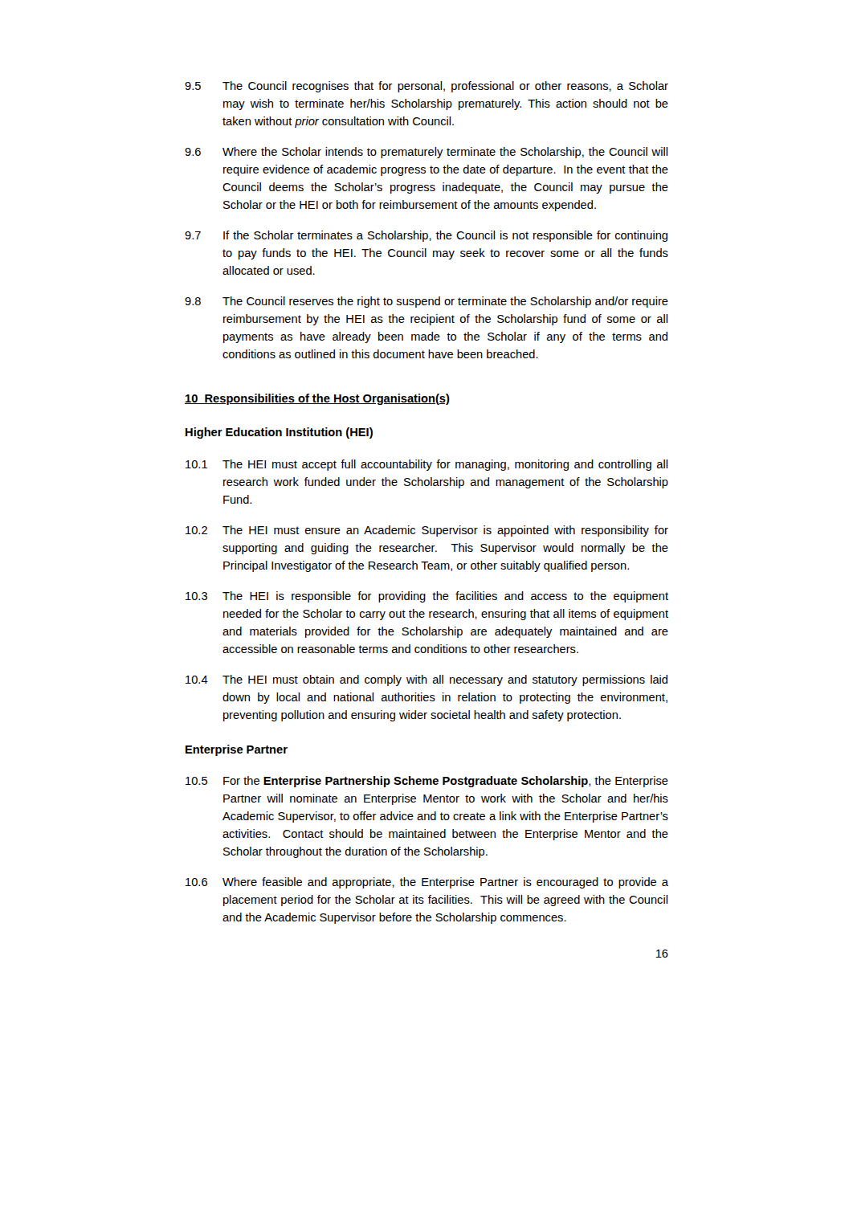9.5
The Council recognises that for personal, professional or other reasons, a Scholar may wish to terminate her/his Scholarship prematurely. This action should not be taken without prior consultation with Council.
9.6
Where the Scholar intends to prematurely terminate the Scholarship, the Council will require evidence of academic progress to the date of departure. In the event that the Council deems the Scholar’s progress inadequate, the Council may pursue the Scholar or the HEI or both for reimbursement of the amounts expended.
9.7
If the Scholar terminates a Scholarship, the Council is not responsible for continuing to pay funds to the HEI. The Council may seek to recover some or all the funds allocated or used.
9.8
The Council reserves the right to suspend or terminate the Scholarship and/or require reimbursement by the HEI as the recipient of the Scholarship fund of some or all payments as have already been made to the Scholar if any of the terms and conditions as outlined in this document have been breached.
10 Responsibilities of the Host Organisation(s)
Higher Education Institution (HEI)
10.1
The HEI must accept full accountability for managing, monitoring and controlling all research work funded under the Scholarship and management of the Scholarship Fund.
10.2
The HEI must ensure an Academic Supervisor is appointed with responsibility for supporting and guiding the researcher. This Supervisor would normally be the Principal Investigator of the Research Team, or other suitably qualified person.
10.3
The HEI is responsible for providing the facilities and access to the equipment needed for the Scholar to carry out the research, ensuring that all items of equipment and materials provided for the Scholarship are adequately maintained and are accessible on reasonable terms and conditions to other researchers.
10.4
The HEI must obtain and comply with all necessary and statutory permissions laid down by local and national authorities in relation to protecting the environment, preventing pollution and ensuring wider societal health and safety protection.
Enterprise Partner
10.5
For the Enterprise Partnership Scheme Postgraduate Scholarship, the Enterprise Partner will nominate an Enterprise Mentor to work with the Scholar and her/his Academic Supervisor, to offer advice and to create a link with the Enterprise Partner’s activities. Contact should be maintained between the Enterprise Mentor and the Scholar throughout the duration of the Scholarship.
10.6
Where feasible and appropriate, the Enterprise Partner is encouraged to provide a placement period for the Scholar at its facilities. This will be agreed with the Council and the Academic Supervisor before the Scholarship commences.
16